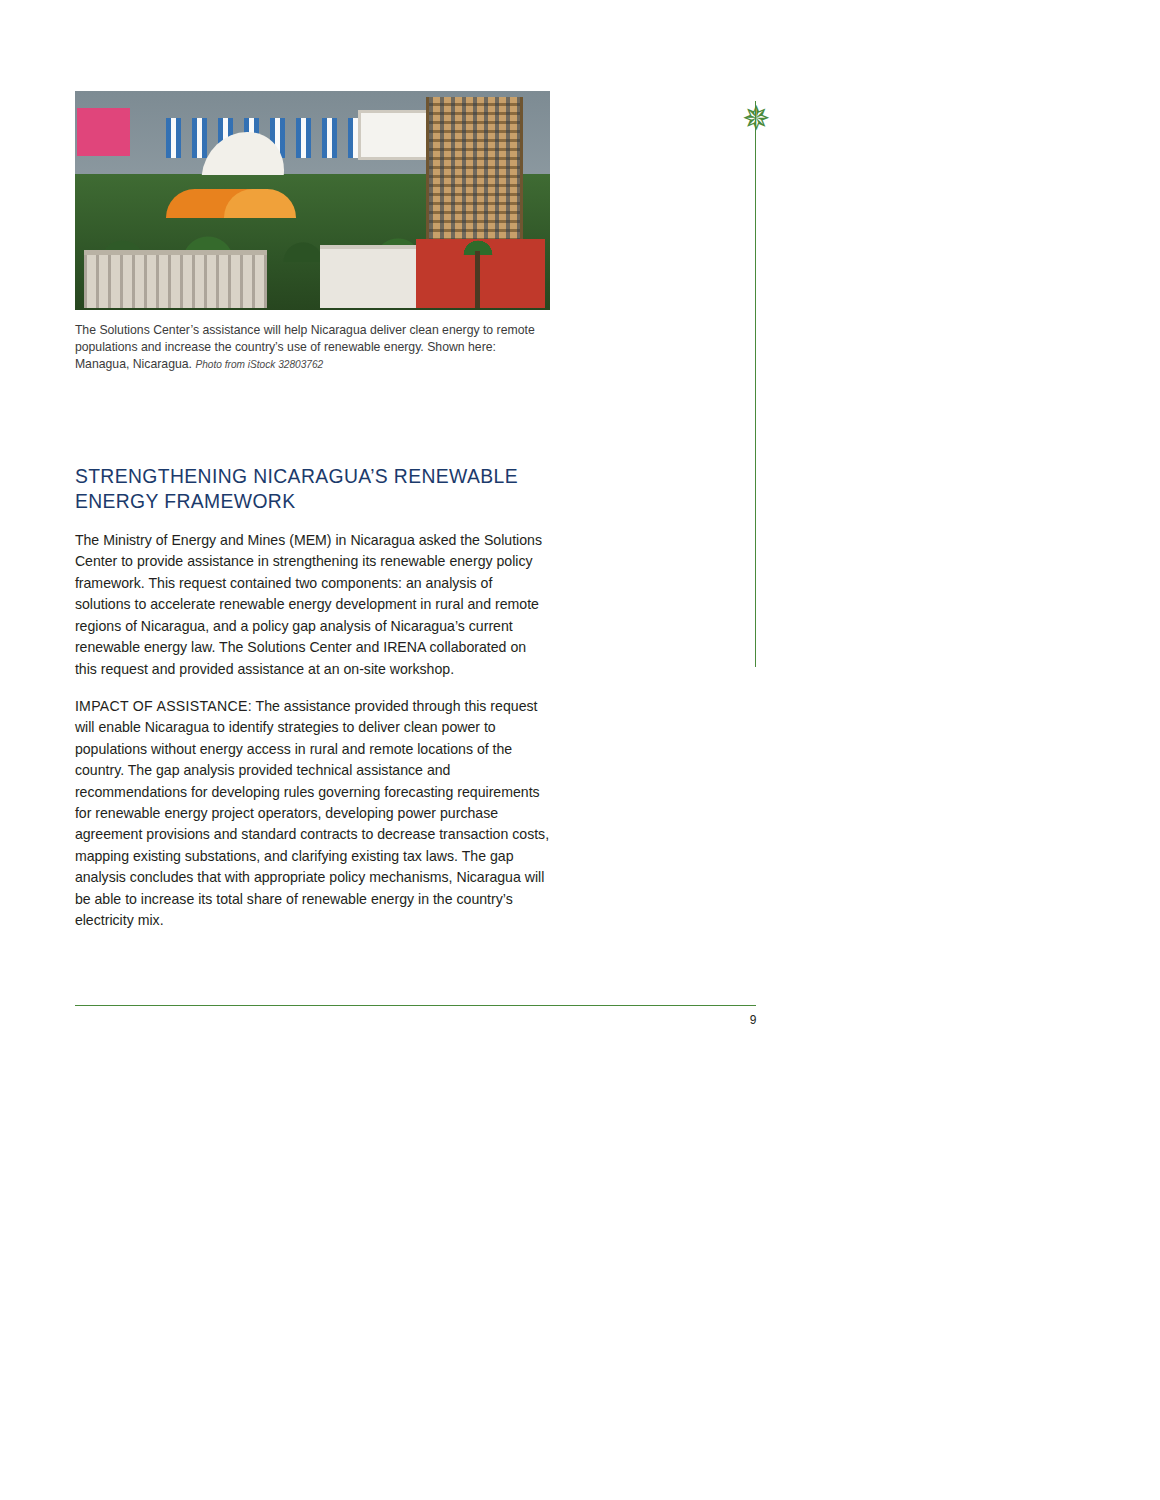✵
The Solutions Center’s assistance will help Nicaragua deliver clean energy to remote populations and increase the country’s use of renewable energy. Shown here: Managua, Nicaragua. Photo from iStock 32803762
Strengthening Nicaragua’s Renewable
Energy Framework
The Ministry of Energy and Mines (MEM) in Nicaragua asked the Solutions Center to provide assistance in strengthening its renewable energy policy framework. This request contained two components: an analysis of solutions to accelerate renewable energy development in rural and remote regions of Nicaragua, and a policy gap analysis of Nicaragua’s current renewable energy law. The Solutions Center and IRENA collaborated on this request and provided assistance at an on-site workshop.
Impact of assistance: The assistance provided through this request will enable Nicaragua to identify strategies to deliver clean power to populations without energy access in rural and remote locations of the country. The gap analysis provided technical assistance and recommendations for developing rules governing forecasting requirements for renewable energy project operators, developing power purchase agreement provisions and standard contracts to decrease transaction costs, mapping existing substations, and clarifying existing tax laws. The gap analysis concludes that with appropriate policy mechanisms, Nicaragua will be able to increase its total share of renewable energy in the country’s electricity mix.
9